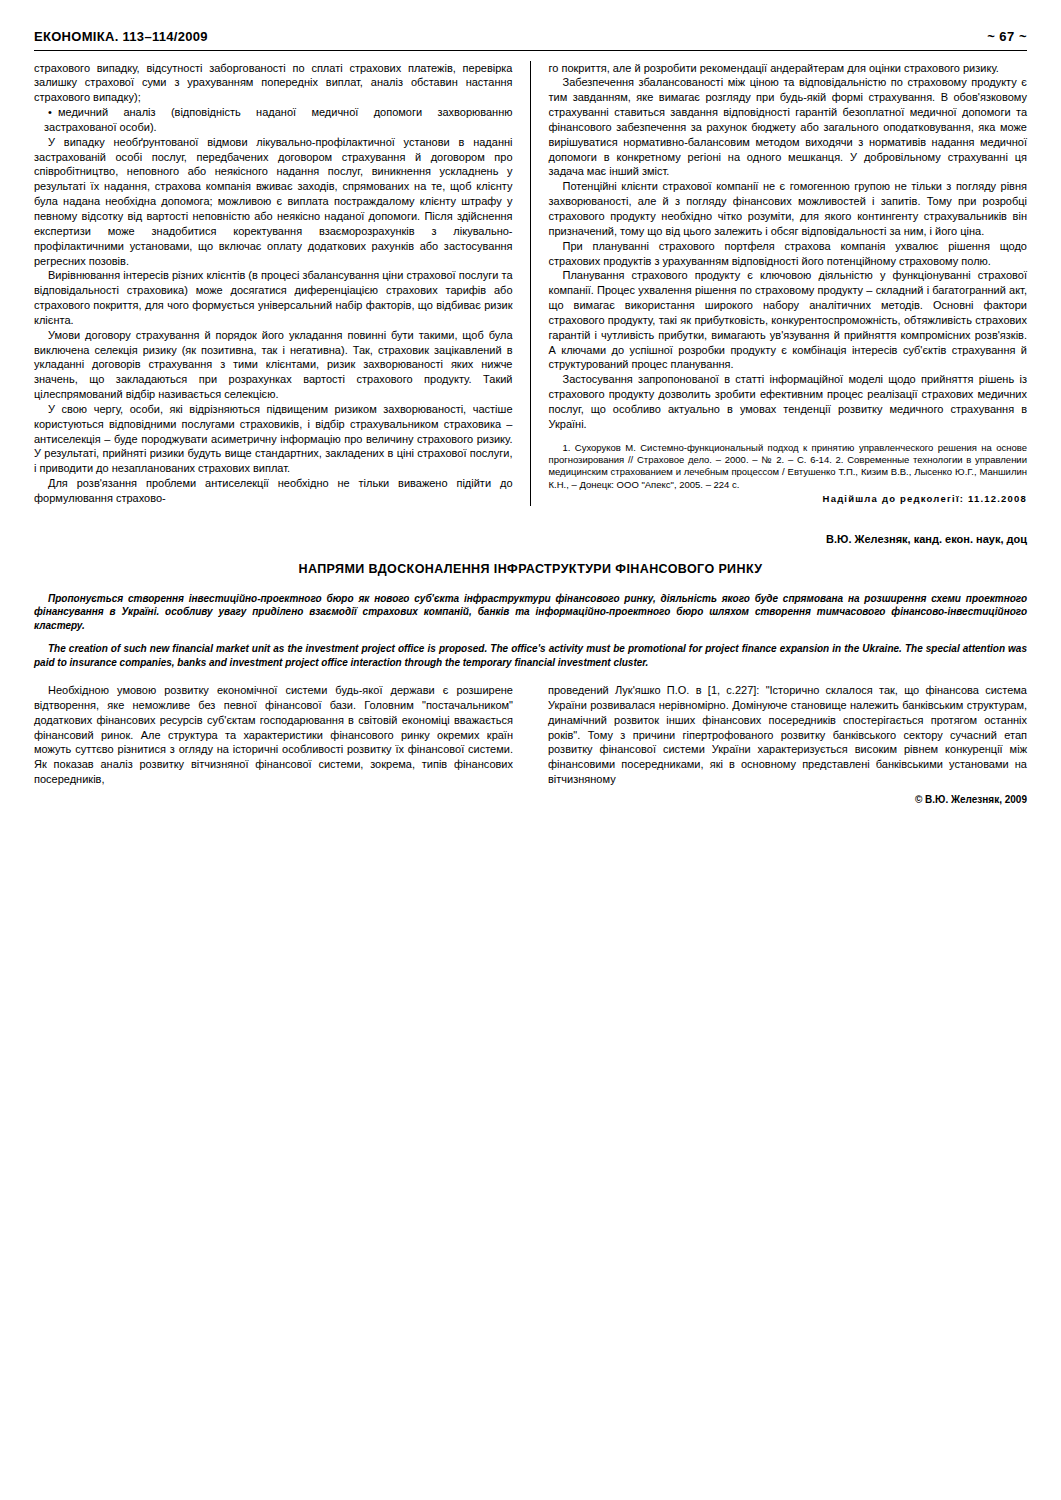ЕКОНОМІКА. 113–114/2009
~ 67 ~
страхового випадку, відсутності заборгованості по сплаті страхових платежів, перевірка залишку страхової суми з урахуванням попередніх виплат, аналіз обставин настання страхового випадку);
медичний аналіз (відповідність наданої медичної допомоги захворюванню застрахованої особи).
У випадку необґрунтованої відмови лікувально-профілактичної установи в наданні застрахованій особі послуг, передбачених договором страхування й договором про співробітництво, неповного або неякісного надання послуг, виникнення ускладнень у результаті їх надання, страхова компанія вживає заходів, спрямованих на те, щоб клієнту була надана необхідна допомога; можливою є виплата постраждалому клієнту штрафу у певному відсотку від вартості неповністю або неякісно наданої допомоги. Після здійснення експертизи може знадобитися коректування взаєморозрахунків з лікувально-профілактичними установами, що включає оплату додаткових рахунків або застосування регресних позовів.
Вирівнювання інтересів різних клієнтів (в процесі збалансування ціни страхової послуги та відповідальності страховика) може досягатися диференціацією страхових тарифів або страхового покриття, для чого формується універсальний набір факторів, що відбиває ризик клієнта.
Умови договору страхування й порядок його укладання повинні бути такими, щоб була виключена селекція ризику (як позитивна, так і негативна). Так, страховик зацікавлений в укладанні договорів страхування з тими клієнтами, ризик захворюваності яких нижче значень, що закладаються при розрахунках вартості страхового продукту. Такий цілеспрямований відбір називається селекцією.
У свою чергу, особи, які відрізняються підвищеним ризиком захворюваності, частіше користуються відповідними послугами страховиків, і відбір страхувальником страховика – антиселекція – буде породжувати асиметричну інформацію про величину страхового ризику. У результаті, прийняті ризики будуть вище стандартних, закладених в ціні страхової послуги, і приводити до незапланованих страхових виплат.
Для розв'язання проблеми антиселекції необхідно не тільки виважено підійти до формулювання страхово-
го покриття, але й розробити рекомендації андерайтерам для оцінки страхового ризику.
Забезпечення збалансованості між ціною та відповідальністю по страховому продукту є тим завданням, яке вимагає розгляду при будь-якій формі страхування. В обов'язковому страхуванні ставиться завдання відповідності гарантій безоплатної медичної допомоги та фінансового забезпечення за рахунок бюджету або загального оподатковування, яка може вирішуватися нормативно-балансовим методом виходячи з нормативів надання медичної допомоги в конкретному регіоні на одного мешканця. У добровільному страхуванні ця задача має інший зміст.
Потенційні клієнти страхової компанії не є гомогенною групою не тільки з погляду рівня захворюваності, але й з погляду фінансових можливостей і запитів. Тому при розробці страхового продукту необхідно чітко розуміти, для якого контингенту страхувальників він призначений, тому що від цього залежить і обсяг відповідальності за ним, і його ціна.
При плануванні страхового портфеля страхова компанія ухвалює рішення щодо страхових продуктів з урахуванням відповідності його потенційному страховому полю.
Планування страхового продукту є ключовою діяльністю у функціонуванні страхової компанії. Процес ухвалення рішення по страховому продукту – складний і багатогранний акт, що вимагає використання широкого набору аналітичних методів. Основні фактори страхового продукту, такі як прибутковість, конкурентоспроможність, обтяжливість страхових гарантій і чутливість прибутки, вимагають ув'язування й прийняття компромісних розв'язків. А ключами до успішної розробки продукту є комбінація інтересів суб'єктів страхування й структурований процес планування.
Застосування запропонованої в статті інформаційної моделі щодо прийняття рішень із страхового продукту дозволить зробити ефективним процес реалізації страхових медичних послуг, що особливо актуально в умовах тенденції розвитку медичного страхування в Україні.
1. Сухоруков М. Системно-функциональный подход к принятию управленческого решения на основе прогнозирования // Страховое дело. – 2000. – № 2. – С. 6-14. 2. Современные технологии в управлении медицинским страхованием и лечебным процессом / Евтушенко Т.П., Кизим В.В., Лысенко Ю.Г., Маншилин К.Н., – Донецк: ООО "Апекс", 2005. – 224 с.
Надійшла до редколегії: 11.12.2008
В.Ю. Железняк, канд. екон. наук, доц
Напрями вдосконалення інфраструктури фінансового ринку
Пропонується створення інвестиційно-проектного бюро як нового суб'єкта інфраструктури фінансового ринку, діяльність якого буде спрямована на розширення схеми проектного фінансування в Україні. особливу увагу приділено взаємодії страхових компаній, банків та інформаційно-проектного бюро шляхом створення тимчасового фінансово-інвестиційного кластеру.
The creation of such new financial market unit as the investment project office is proposed. The office's activity must be promotional for project finance expansion in the Ukraine. The special attention was paid to insurance companies, banks and investment project office interaction through the temporary financial investment cluster.
Необхідною умовою розвитку економічної системи будь-якої держави є розширене відтворення, яке неможливе без певної фінансової бази. Головним "постачальником" додаткових фінансових ресурсів суб'єктам господарювання в світовій економіці вважається фінансовий ринок. Але структура та характеристики фінансового ринку окремих країн можуть суттєво різнитися з огляду на історичні особливості розвитку їх фінансової системи. Як показав аналіз розвитку вітчизняної фінансової системи, зокрема, типів фінансових посередників,
проведений Лук'яшко П.О. в [1, с.227]: "Історично склалося так, що фінансова система України розвивалася нерівномірно. Домінуюче становище належить банківським структурам, динамічний розвиток інших фінансових посередників спостерігається протягом останніх років". Тому з причини гіпертрофованого розвитку банківського сектору сучасний етап розвитку фінансової системи України характеризується високим рівнем конкуренції між фінансовими посередниками, які в основному представлені банківськими установами на вітчизняному
© В.Ю. Железняк, 2009